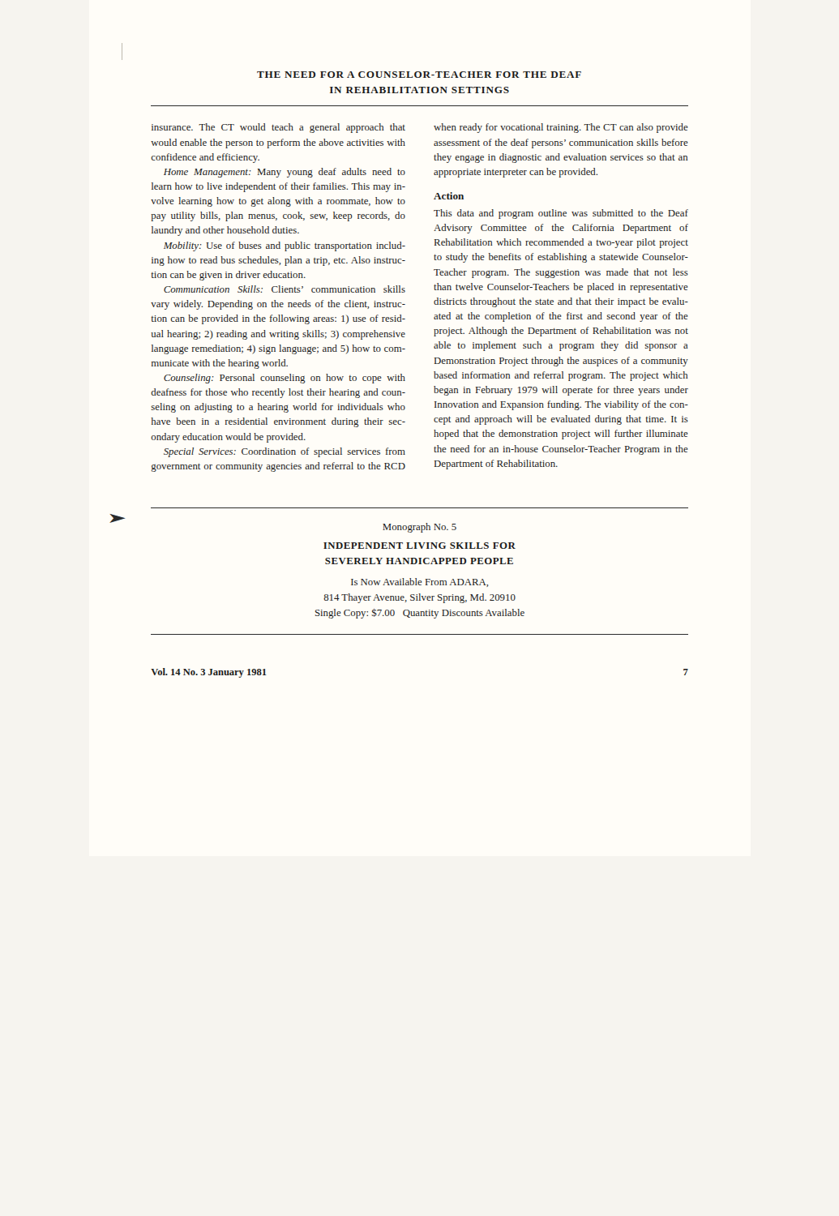➤
The Need for a Counselor-Teacher for the Deaf
in Rehabilitation Settings
insurance. The CT would teach a general approach that would enable the person to perform the above activities with confidence and efficiency.
Home Management: Many young deaf adults need to learn how to live independent of their families. This may involve learning how to get along with a roommate, how to pay utility bills, plan menus, cook, sew, keep records, do laundry and other household duties.
Mobility: Use of buses and public transportation including how to read bus schedules, plan a trip, etc. Also instruction can be given in driver education.
Communication Skills: Clients’ communication skills vary widely. Depending on the needs of the client, instruction can be provided in the following areas: 1) use of residual hearing; 2) reading and writing skills; 3) comprehensive language remediation; 4) sign language; and 5) how to communicate with the hearing world.
Counseling: Personal counseling on how to cope with deafness for those who recently lost their hearing and counseling on adjusting to a hearing world for individuals who have been in a residential environment during their secondary education would be provided.
Special Services: Coordination of special services from government or community agencies and referral to the RCD when ready for vocational training. The CT can also provide assessment of the deaf persons’ communication skills before they engage in diagnostic and evaluation services so that an appropriate interpreter can be provided.
Action
This data and program outline was submitted to the Deaf Advisory Committee of the California Department of Rehabilitation which recommended a two-year pilot project to study the benefits of establishing a statewide Counselor-Teacher program. The suggestion was made that not less than twelve Counselor-Teachers be placed in representative districts throughout the state and that their impact be evaluated at the completion of the first and second year of the project. Although the Department of Rehabilitation was not able to implement such a program they did sponsor a Demonstration Project through the auspices of a community based information and referral program. The project which began in February 1979 will operate for three years under Innovation and Expansion funding. The viability of the concept and approach will be evaluated during that time. It is hoped that the demonstration project will further illuminate the need for an in-house Counselor-Teacher Program in the Department of Rehabilitation.
Monograph No. 5
Independent Living Skills for
Severely Handicapped People
Is Now Available From ADARA,
814 Thayer Avenue, Silver Spring, Md. 20910
Single Copy: $7.00 Quantity Discounts Available
Vol. 14 No. 3 January 1981 7